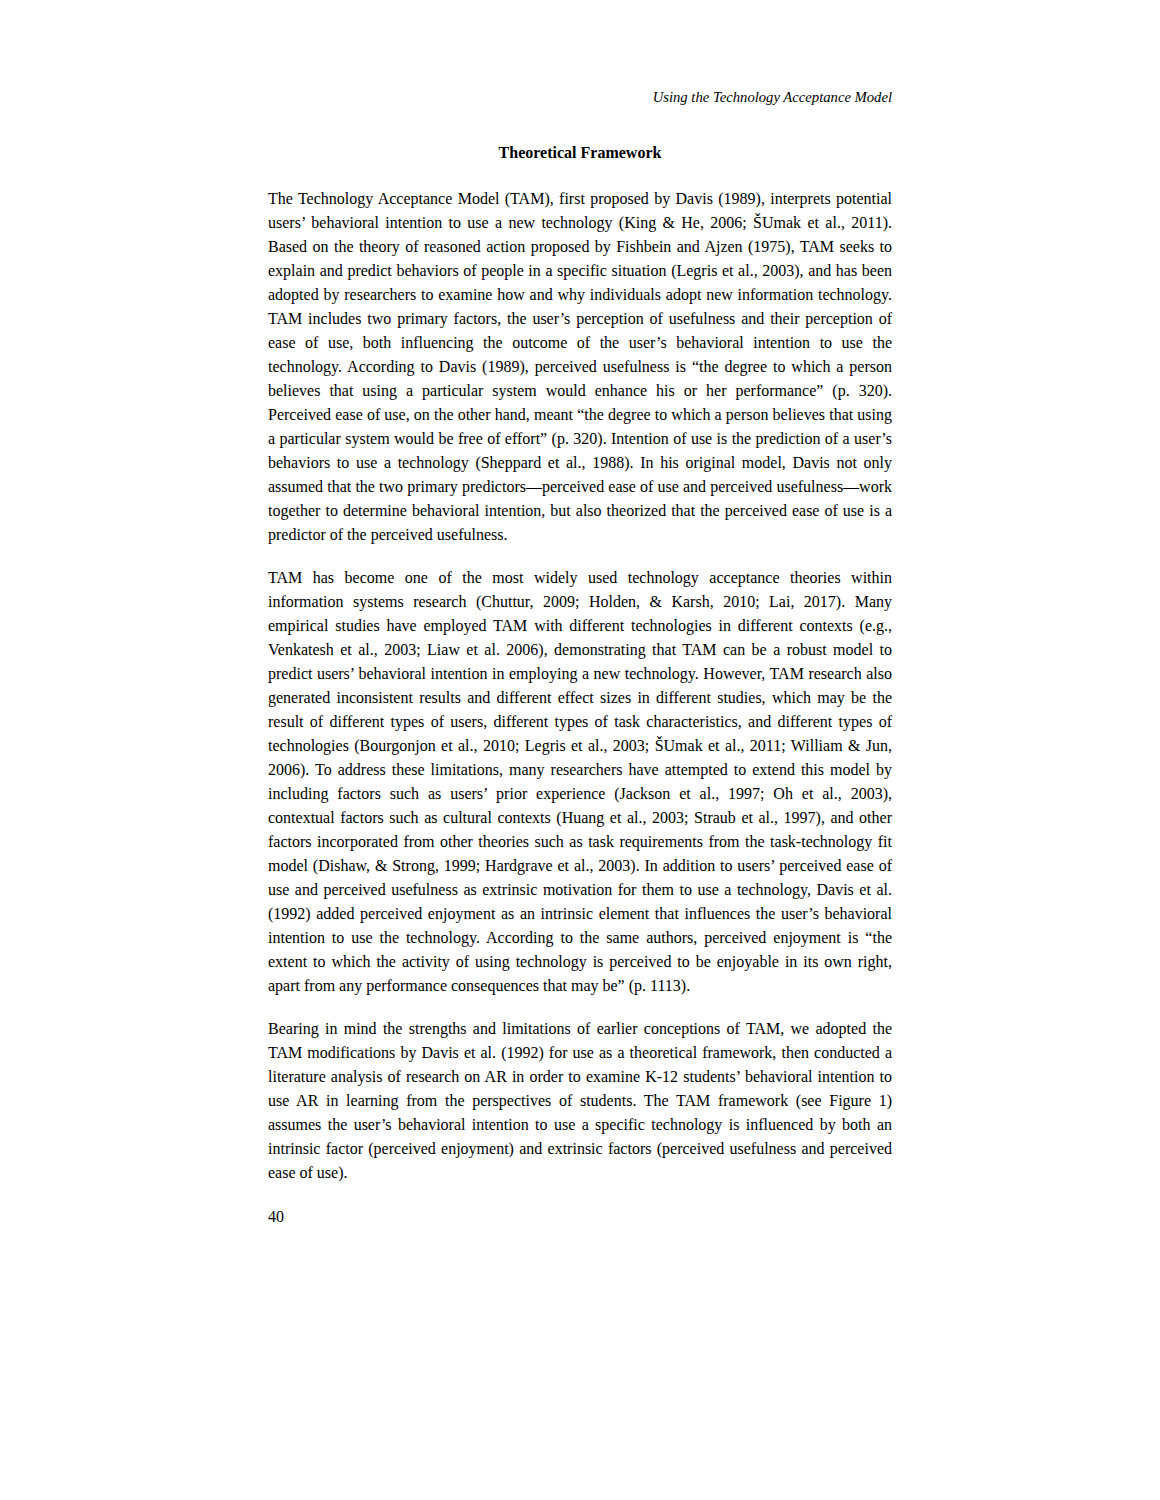Using the Technology Acceptance Model
Theoretical Framework
The Technology Acceptance Model (TAM), first proposed by Davis (1989), interprets potential users’ behavioral intention to use a new technology (King & He, 2006; ŠUmak et al., 2011). Based on the theory of reasoned action proposed by Fishbein and Ajzen (1975), TAM seeks to explain and predict behaviors of people in a specific situation (Legris et al., 2003), and has been adopted by researchers to examine how and why individuals adopt new information technology. TAM includes two primary factors, the user’s perception of usefulness and their perception of ease of use, both influencing the outcome of the user’s behavioral intention to use the technology. According to Davis (1989), perceived usefulness is “the degree to which a person believes that using a particular system would enhance his or her performance” (p. 320). Perceived ease of use, on the other hand, meant “the degree to which a person believes that using a particular system would be free of effort” (p. 320). Intention of use is the prediction of a user’s behaviors to use a technology (Sheppard et al., 1988). In his original model, Davis not only assumed that the two primary predictors—perceived ease of use and perceived usefulness—work together to determine behavioral intention, but also theorized that the perceived ease of use is a predictor of the perceived usefulness.
TAM has become one of the most widely used technology acceptance theories within information systems research (Chuttur, 2009; Holden, & Karsh, 2010; Lai, 2017). Many empirical studies have employed TAM with different technologies in different contexts (e.g., Venkatesh et al., 2003; Liaw et al. 2006), demonstrating that TAM can be a robust model to predict users’ behavioral intention in employing a new technology. However, TAM research also generated inconsistent results and different effect sizes in different studies, which may be the result of different types of users, different types of task characteristics, and different types of technologies (Bourgonjon et al., 2010; Legris et al., 2003; ŠUmak et al., 2011; William & Jun, 2006). To address these limitations, many researchers have attempted to extend this model by including factors such as users’ prior experience (Jackson et al., 1997; Oh et al., 2003), contextual factors such as cultural contexts (Huang et al., 2003; Straub et al., 1997), and other factors incorporated from other theories such as task requirements from the task-technology fit model (Dishaw, & Strong, 1999; Hardgrave et al., 2003). In addition to users’ perceived ease of use and perceived usefulness as extrinsic motivation for them to use a technology, Davis et al. (1992) added perceived enjoyment as an intrinsic element that influences the user’s behavioral intention to use the technology. According to the same authors, perceived enjoyment is “the extent to which the activity of using technology is perceived to be enjoyable in its own right, apart from any performance consequences that may be” (p. 1113).
Bearing in mind the strengths and limitations of earlier conceptions of TAM, we adopted the TAM modifications by Davis et al. (1992) for use as a theoretical framework, then conducted a literature analysis of research on AR in order to examine K-12 students’ behavioral intention to use AR in learning from the perspectives of students. The TAM framework (see Figure 1) assumes the user’s behavioral intention to use a specific technology is influenced by both an intrinsic factor (perceived enjoyment) and extrinsic factors (perceived usefulness and perceived ease of use).
40